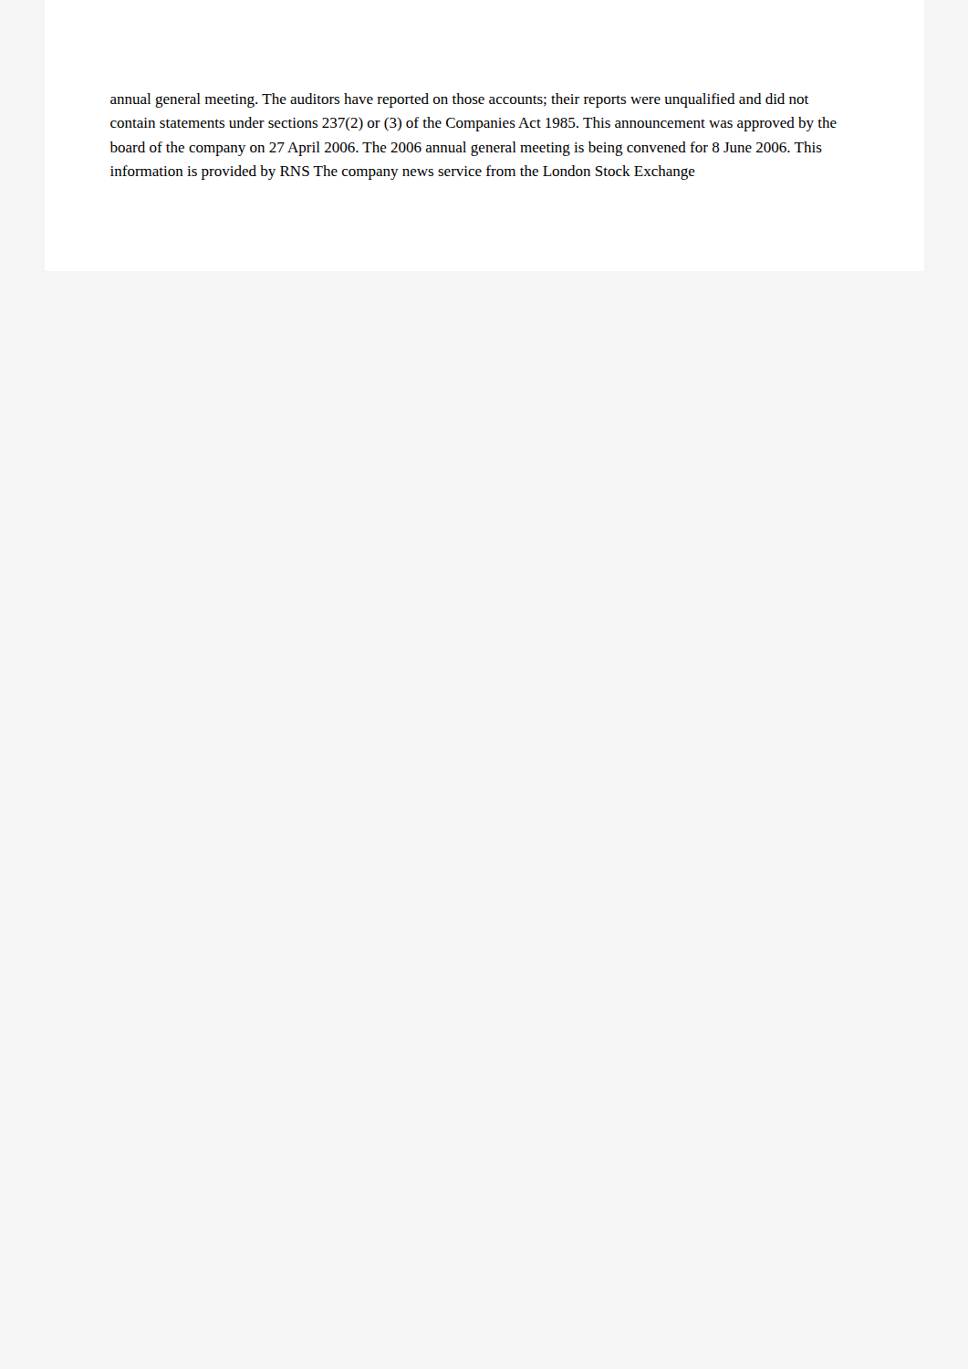annual general meeting. The auditors have reported on those accounts; their reports were unqualified and did not contain statements under sections 237(2) or (3) of the Companies Act 1985. This announcement was approved by the board of the company on 27 April 2006. The 2006 annual general meeting is being convened for 8 June 2006. This information is provided by RNS The company news service from the London Stock Exchange